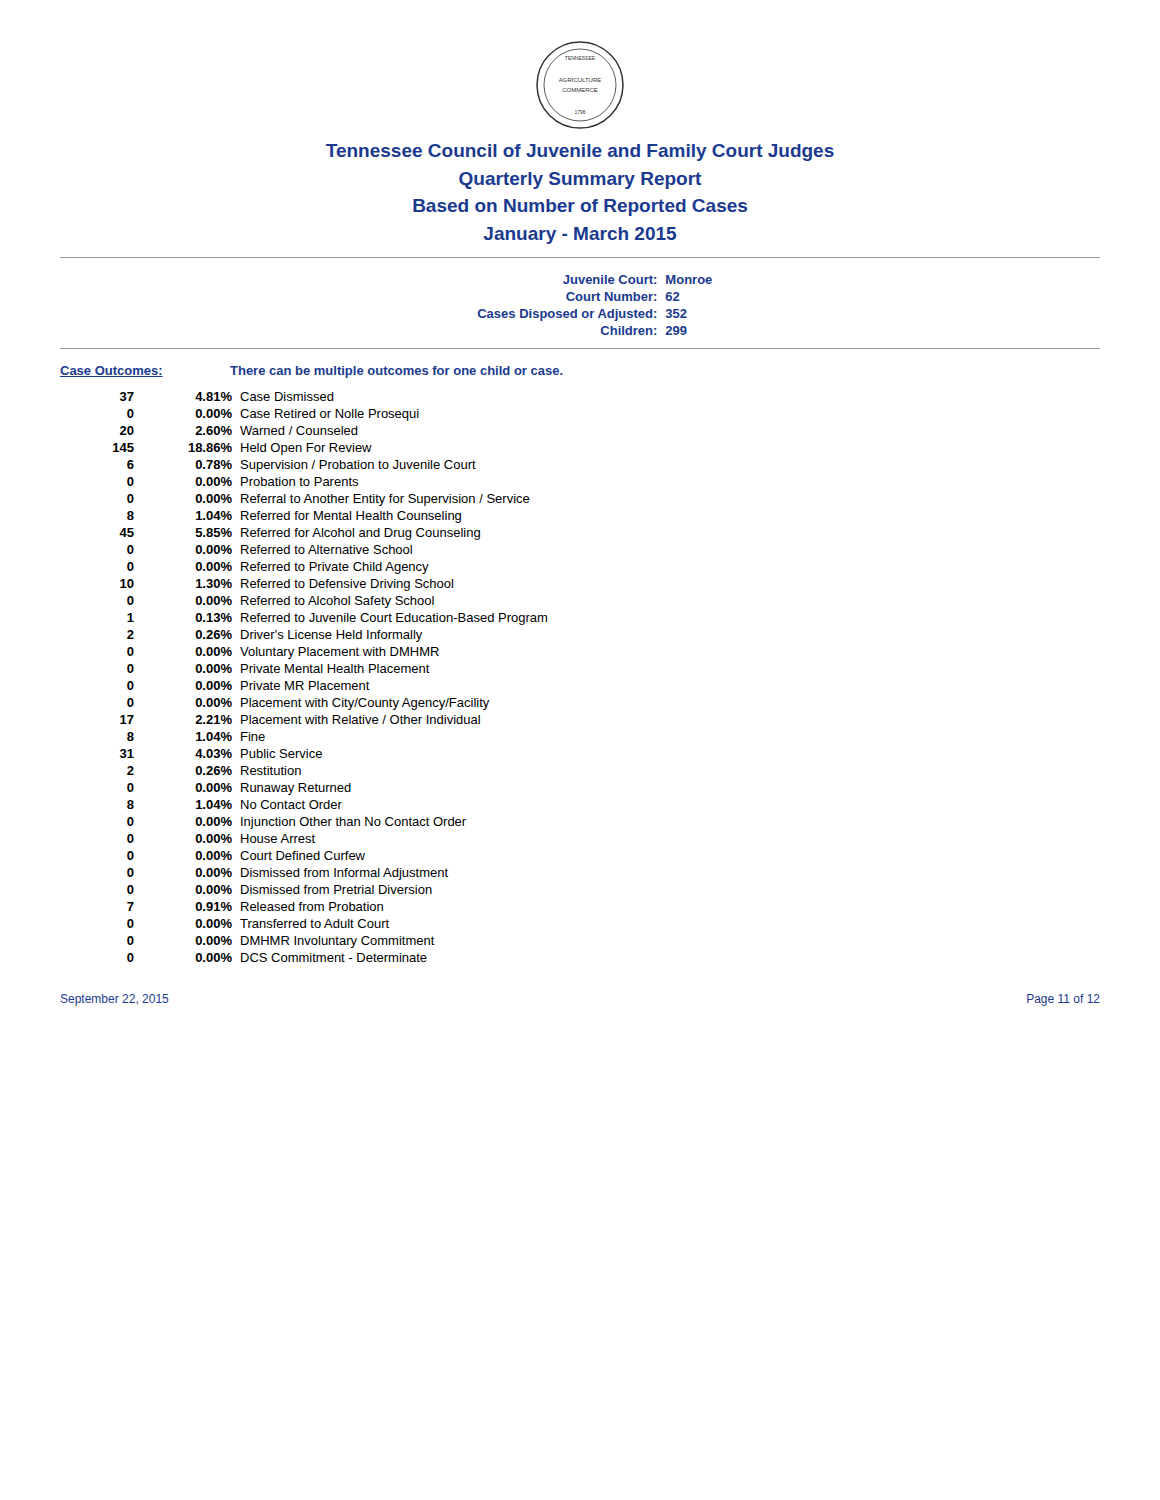TENNESSEE AGRICULTURE COMMERCE 1796
Tennessee Council of Juvenile and Family Court Judges
Quarterly Summary Report
Based on Number of Reported Cases
January - March 2015
Juvenile Court: Monroe
Court Number: 62
Cases Disposed or Adjusted: 352
Children: 299
Case Outcomes:
There can be multiple outcomes for one child or case.
| 37 | 4.81% | Case Dismissed |
| 0 | 0.00% | Case Retired or Nolle Prosequi |
| 20 | 2.60% | Warned / Counseled |
| 145 | 18.86% | Held Open For Review |
| 6 | 0.78% | Supervision / Probation to Juvenile Court |
| 0 | 0.00% | Probation to Parents |
| 0 | 0.00% | Referral to Another Entity for Supervision / Service |
| 8 | 1.04% | Referred for Mental Health Counseling |
| 45 | 5.85% | Referred for Alcohol and Drug Counseling |
| 0 | 0.00% | Referred to Alternative School |
| 0 | 0.00% | Referred to Private Child Agency |
| 10 | 1.30% | Referred to Defensive Driving School |
| 0 | 0.00% | Referred to Alcohol Safety School |
| 1 | 0.13% | Referred to Juvenile Court Education-Based Program |
| 2 | 0.26% | Driver's License Held Informally |
| 0 | 0.00% | Voluntary Placement with DMHMR |
| 0 | 0.00% | Private Mental Health Placement |
| 0 | 0.00% | Private MR Placement |
| 0 | 0.00% | Placement with City/County Agency/Facility |
| 17 | 2.21% | Placement with Relative / Other Individual |
| 8 | 1.04% | Fine |
| 31 | 4.03% | Public Service |
| 2 | 0.26% | Restitution |
| 0 | 0.00% | Runaway Returned |
| 8 | 1.04% | No Contact Order |
| 0 | 0.00% | Injunction Other than No Contact Order |
| 0 | 0.00% | House Arrest |
| 0 | 0.00% | Court Defined Curfew |
| 0 | 0.00% | Dismissed from Informal Adjustment |
| 0 | 0.00% | Dismissed from Pretrial Diversion |
| 7 | 0.91% | Released from Probation |
| 0 | 0.00% | Transferred to Adult Court |
| 0 | 0.00% | DMHMR Involuntary Commitment |
| 0 | 0.00% | DCS Commitment - Determinate |
September 22, 2015
Page 11 of 12